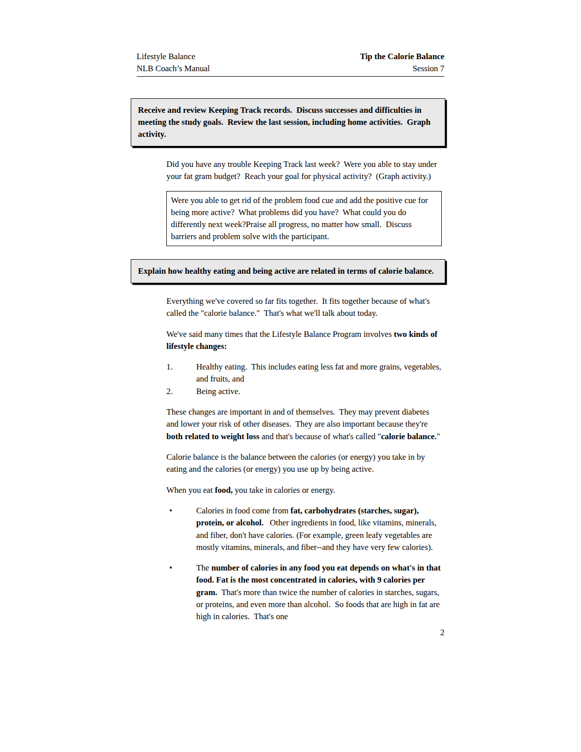Lifestyle Balance
Tip the Calorie Balance
NLB Coach’s Manual
Session 7
Receive and review Keeping Track records. Discuss successes and difficulties in meeting the study goals. Review the last session, including home activities. Graph activity.
Did you have any trouble Keeping Track last week? Were you able to stay under your fat gram budget? Reach your goal for physical activity? (Graph activity.)
Were you able to get rid of the problem food cue and add the positive cue for being more active? What problems did you have? What could you do differently next week?Praise all progress, no matter how small. Discuss barriers and problem solve with the participant.
Explain how healthy eating and being active are related in terms of calorie balance.
Everything we've covered so far fits together. It fits together because of what's called the "calorie balance." That's what we'll talk about today.
We've said many times that the Lifestyle Balance Program involves two kinds of lifestyle changes:
1. Healthy eating. This includes eating less fat and more grains, vegetables, and fruits, and
2. Being active.
These changes are important in and of themselves. They may prevent diabetes and lower your risk of other diseases. They are also important because they're both related to weight loss and that's because of what's called "calorie balance."
Calorie balance is the balance between the calories (or energy) you take in by eating and the calories (or energy) you use up by being active.
When you eat food, you take in calories or energy.
• Calories in food come from fat, carbohydrates (starches, sugar), protein, or alcohol. Other ingredients in food, like vitamins, minerals, and fiber, don't have calories. (For example, green leafy vegetables are mostly vitamins, minerals, and fiber--and they have very few calories).
• The number of calories in any food you eat depends on what's in that food. Fat is the most concentrated in calories, with 9 calories per gram. That's more than twice the number of calories in starches, sugars, or proteins, and even more than alcohol. So foods that are high in fat are high in calories. That's one
2